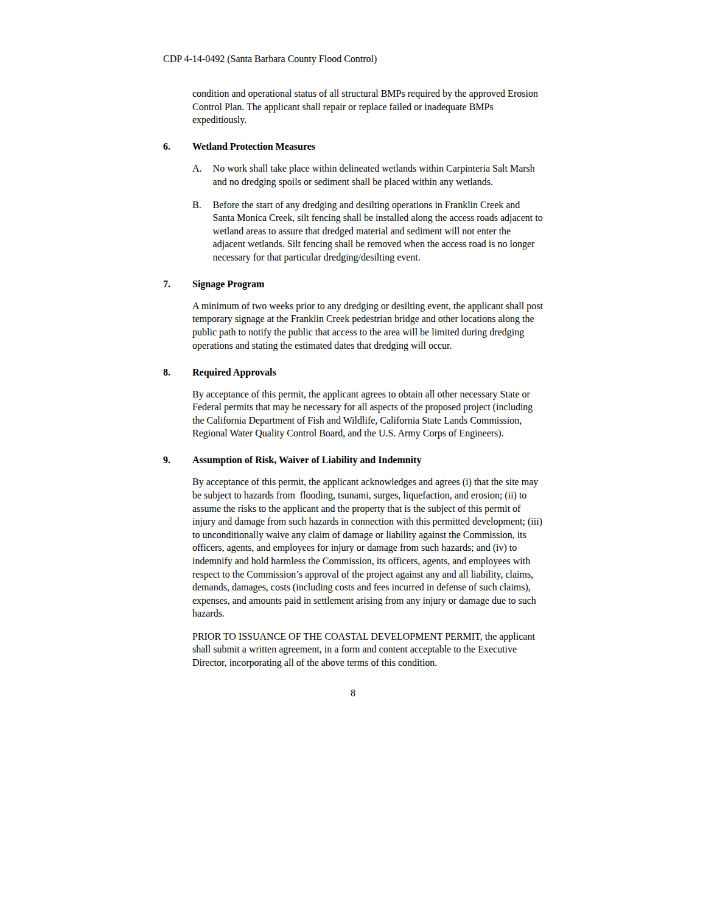CDP 4-14-0492 (Santa Barbara County Flood Control)
condition and operational status of all structural BMPs required by the approved Erosion Control Plan. The applicant shall repair or replace failed or inadequate BMPs expeditiously.
6.
Wetland Protection Measures
A.
No work shall take place within delineated wetlands within Carpinteria Salt Marsh and no dredging spoils or sediment shall be placed within any wetlands.
B.
Before the start of any dredging and desilting operations in Franklin Creek and Santa Monica Creek, silt fencing shall be installed along the access roads adjacent to wetland areas to assure that dredged material and sediment will not enter the adjacent wetlands. Silt fencing shall be removed when the access road is no longer necessary for that particular dredging/desilting event.
7.
Signage Program
A minimum of two weeks prior to any dredging or desilting event, the applicant shall post temporary signage at the Franklin Creek pedestrian bridge and other locations along the public path to notify the public that access to the area will be limited during dredging operations and stating the estimated dates that dredging will occur.
8.
Required Approvals
By acceptance of this permit, the applicant agrees to obtain all other necessary State or Federal permits that may be necessary for all aspects of the proposed project (including the California Department of Fish and Wildlife, California State Lands Commission, Regional Water Quality Control Board, and the U.S. Army Corps of Engineers).
9.
Assumption of Risk, Waiver of Liability and Indemnity
By acceptance of this permit, the applicant acknowledges and agrees (i) that the site may be subject to hazards from flooding, tsunami, surges, liquefaction, and erosion; (ii) to assume the risks to the applicant and the property that is the subject of this permit of injury and damage from such hazards in connection with this permitted development; (iii) to unconditionally waive any claim of damage or liability against the Commission, its officers, agents, and employees for injury or damage from such hazards; and (iv) to indemnify and hold harmless the Commission, its officers, agents, and employees with respect to the Commission’s approval of the project against any and all liability, claims, demands, damages, costs (including costs and fees incurred in defense of such claims), expenses, and amounts paid in settlement arising from any injury or damage due to such hazards.
PRIOR TO ISSUANCE OF THE COASTAL DEVELOPMENT PERMIT, the applicant shall submit a written agreement, in a form and content acceptable to the Executive Director, incorporating all of the above terms of this condition.
8